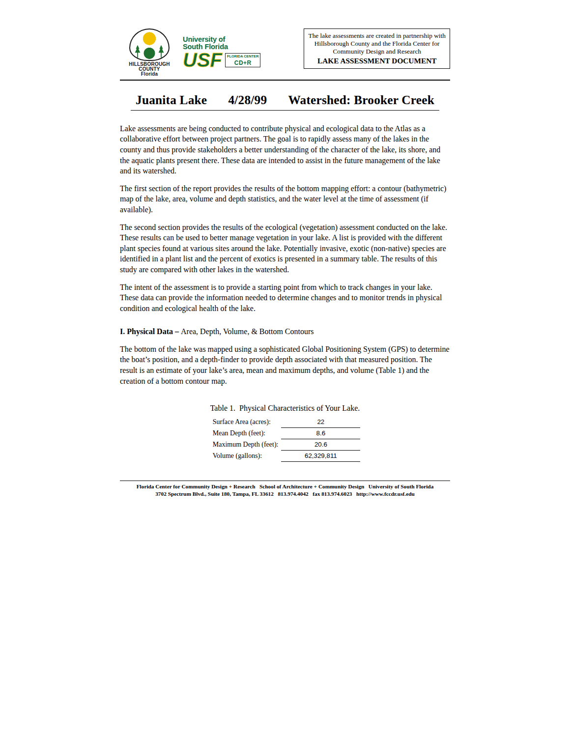HILLSBOROUGH COUNTY
Florida
University of
South Florida
USF FLORIDA CENTER CD+R
The lake assessments are created in partnership with Hillsborough County and the Florida Center for Community Design and Research LAKE ASSESSMENT DOCUMENT
Juanita Lake 4/28/99 Watershed: Brooker Creek
Lake assessments are being conducted to contribute physical and ecological data to the Atlas as a collaborative effort between project partners. The goal is to rapidly assess many of the lakes in the county and thus provide stakeholders a better understanding of the character of the lake, its shore, and the aquatic plants present there. These data are intended to assist in the future management of the lake and its watershed.
The first section of the report provides the results of the bottom mapping effort: a contour (bathymetric) map of the lake, area, volume and depth statistics, and the water level at the time of assessment (if available).
The second section provides the results of the ecological (vegetation) assessment conducted on the lake. These results can be used to better manage vegetation in your lake. A list is provided with the different plant species found at various sites around the lake. Potentially invasive, exotic (non-native) species are identified in a plant list and the percent of exotics is presented in a summary table. The results of this study are compared with other lakes in the watershed.
The intent of the assessment is to provide a starting point from which to track changes in your lake. These data can provide the information needed to determine changes and to monitor trends in physical condition and ecological health of the lake.
I. Physical Data – Area, Depth, Volume, & Bottom Contours
The bottom of the lake was mapped using a sophisticated Global Positioning System (GPS) to determine the boat’s position, and a depth-finder to provide depth associated with that measured position. The result is an estimate of your lake’s area, mean and maximum depths, and volume (Table 1) and the creation of a bottom contour map.
Table 1. Physical Characteristics of Your Lake.
| Surface Area (acres): | 22 |
| Mean Depth (feet): | 8.6 |
| Maximum Depth (feet): | 20.6 |
| Volume (gallons): | 62,329,811 |
Florida Center for Community Design + Research School of Architecture + Community Design University of South Florida
3702 Spectrum Blvd., Suite 180, Tampa, FL 33612 813.974.4042 fax 813.974.6023 http://www.fccdr.usf.edu